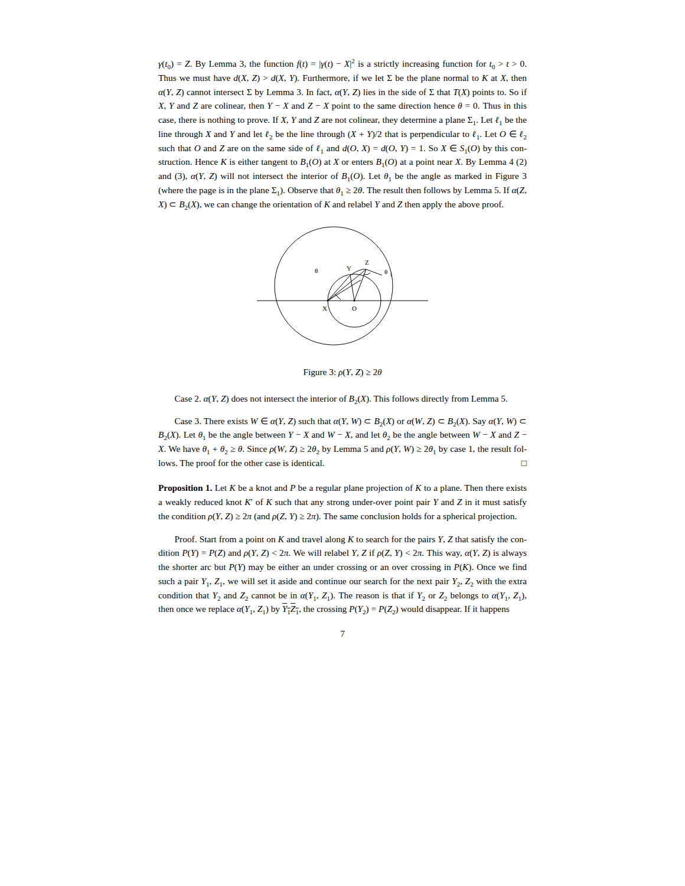γ(t0) = Z. By Lemma 3, the function f(t) = |γ(t) − X|2 is a strictly increasing function for t0 > t > 0. Thus we must have d(X, Z) > d(X, Y). Furthermore, if we let Σ be the plane normal to K at X, then α(Y, Z) cannot intersect Σ by Lemma 3. In fact, α(Y, Z) lies in the side of Σ that T(X) points to. So if X, Y and Z are colinear, then Y − X and Z − X point to the same direction hence θ = 0. Thus in this case, there is nothing to prove. If X, Y and Z are not colinear, they determine a plane Σ1. Let ℓ1 be the line through X and Y and let ℓ2 be the line through (X + Y)/2 that is perpendicular to ℓ1. Let O ∈ ℓ2 such that O and Z are on the same side of ℓ1 and d(O, X) = d(O, Y) = 1. So X ∈ S1(O) by this construction. Hence K is either tangent to B1(O) at X or enters B1(O) at a point near X. By Lemma 4 (2) and (3), α(Y, Z) will not intersect the interior of B1(O). Let θ1 be the angle as marked in Figure 3 (where the page is in the plane Σ1). Observe that θ1 ≥ 2θ. The result then follows by Lemma 5. If α(Z, X) ⊂ B2(X), we can change the orientation of K and relabel Y and Z then apply the above proof.
X O Y Z θ θ 1
Figure 3: ρ(Y, Z) ≥ 2θ
Case 2. α(Y, Z) does not intersect the interior of B2(X). This follows directly from Lemma 5.
Case 3. There exists W ∈ α(Y, Z) such that α(Y, W) ⊂ B2(X) or α(W, Z) ⊂ B2(X). Say α(Y, W) ⊂ B2(X). Let θ1 be the angle between Y − X and W − X, and let θ2 be the angle between W − X and Z − X. We have θ1 + θ2 ≥ θ. Since ρ(W, Z) ≥ 2θ2 by Lemma 5 and ρ(Y, W) ≥ 2θ1 by case 1, the result follows. The proof for the other case is identical. □
Proposition 1. Let K be a knot and P be a regular plane projection of K to a plane. Then there exists a weakly reduced knot K′ of K such that any strong under-over point pair Y and Z in it must satisfy the condition ρ(Y, Z) ≥ 2π (and ρ(Z, Y) ≥ 2π). The same conclusion holds for a spherical projection.
Proof. Start from a point on K and travel along K to search for the pairs Y, Z that satisfy the condition P(Y) = P(Z) and ρ(Y, Z) < 2π. We will relabel Y, Z if ρ(Z, Y) < 2π. This way, α(Y, Z) is always the shorter arc but P(Y) may be either an under crossing or an over crossing in P(K). Once we find such a pair Y1, Z1, we will set it aside and continue our search for the next pair Y2, Z2 with the extra condition that Y2 and Z2 cannot be in α(Y1, Z1). The reason is that if Y2 or Z2 belongs to α(Y1, Z1), then once we replace α(Y1, Z1) by Y1Z1, the crossing P(Y2) = P(Z2) would disappear. If it happens
7